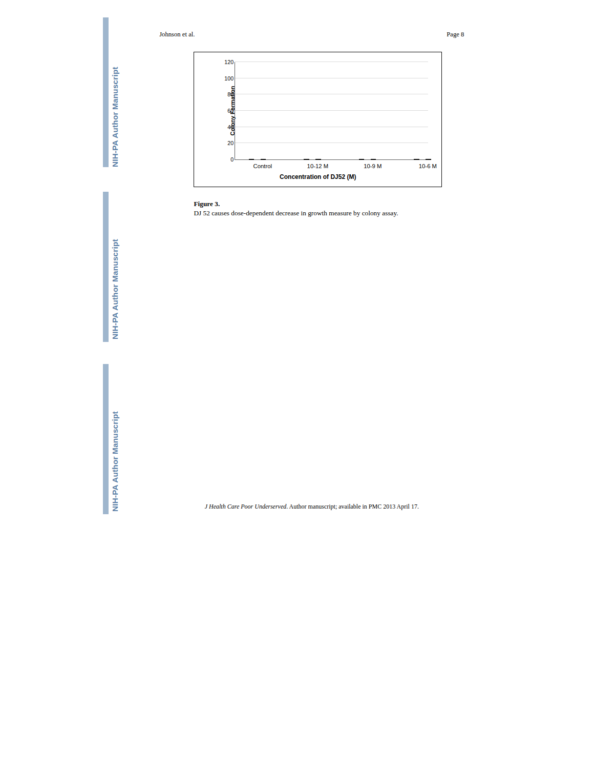NIH-PA Author Manuscript
NIH-PA Author Manuscript
NIH-PA Author Manuscript
Johnson et al.
Page 8
Colony Formation
120
100
80
60
40
20
0
Control
10-12 M
10-9 M
10-6 M
Concentration of DJ52 (M)
Figure 3.
DJ 52 causes dose-dependent decrease in growth measure by colony assay.
J Health Care Poor Underserved. Author manuscript; available in PMC 2013 April 17.